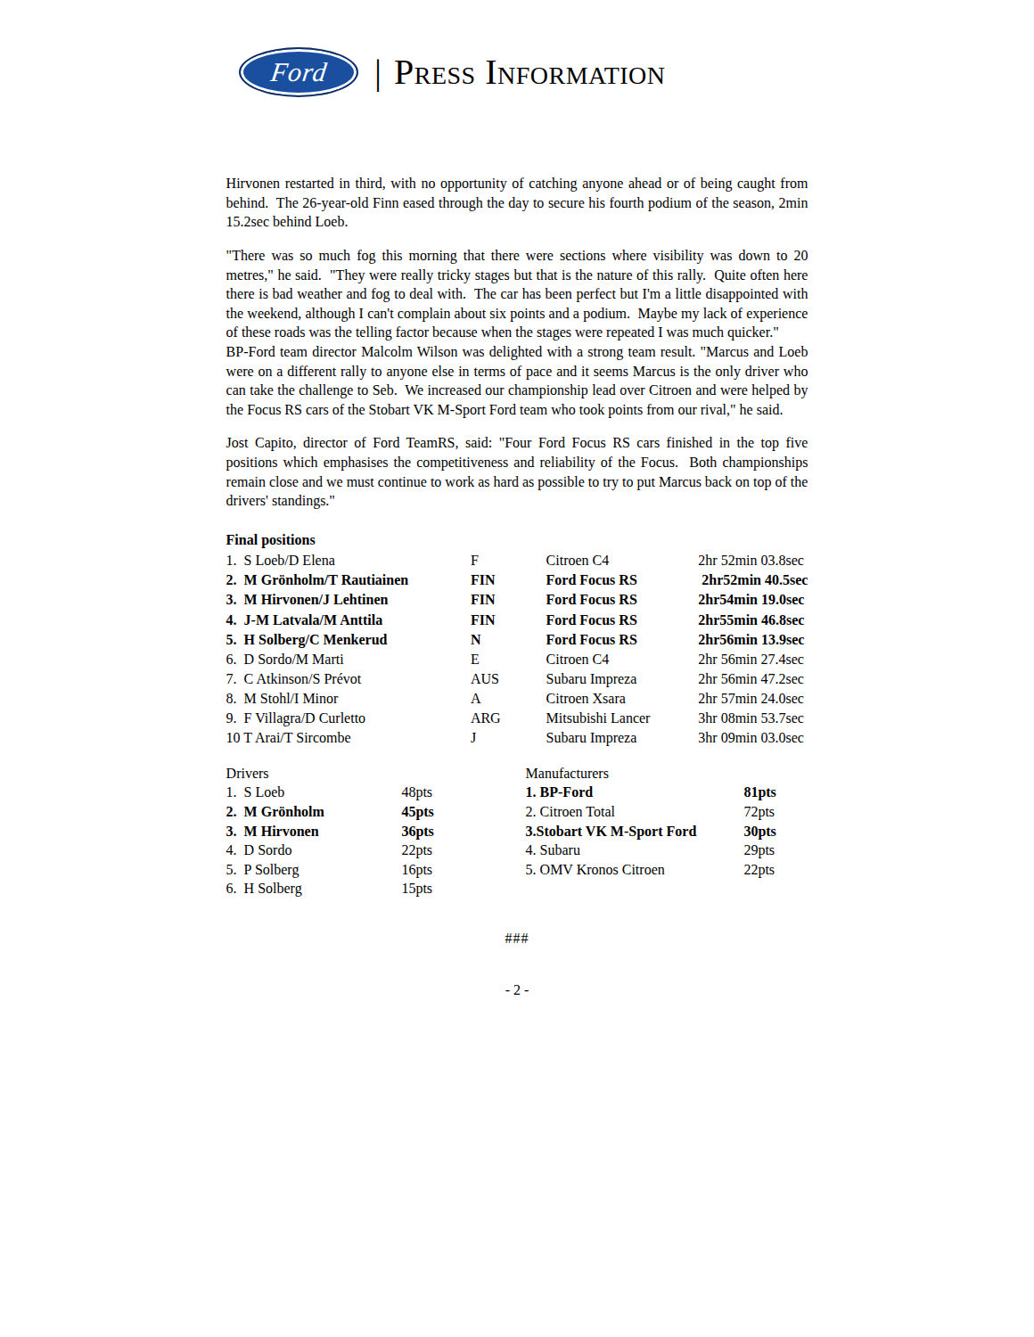Ford
|
Press Information
Hirvonen restarted in third, with no opportunity of catching anyone ahead or of being caught from behind. The 26-year-old Finn eased through the day to secure his fourth podium of the season, 2min 15.2sec behind Loeb.
"There was so much fog this morning that there were sections where visibility was down to 20 metres," he said. "They were really tricky stages but that is the nature of this rally. Quite often here there is bad weather and fog to deal with. The car has been perfect but I'm a little disappointed with the weekend, although I can't complain about six points and a podium. Maybe my lack of experience of these roads was the telling factor because when the stages were repeated I was much quicker."
BP-Ford team director Malcolm Wilson was delighted with a strong team result. "Marcus and Loeb were on a different rally to anyone else in terms of pace and it seems Marcus is the only driver who can take the challenge to Seb. We increased our championship lead over Citroen and were helped by the Focus RS cars of the Stobart VK M-Sport Ford team who took points from our rival," he said.
Jost Capito, director of Ford TeamRS, said: "Four Ford Focus RS cars finished in the top five positions which emphasises the competitiveness and reliability of the Focus. Both championships remain close and we must continue to work as hard as possible to try to put Marcus back on top of the drivers' standings."
Final positions
| 1. S Loeb/D Elena | F | Citroen C4 | 2hr 52min 03.8sec |
| 2. M Grönholm/T Rautiainen | FIN | Ford Focus RS | 2hr52min 40.5sec |
| 3. M Hirvonen/J Lehtinen | FIN | Ford Focus RS | 2hr54min 19.0sec |
| 4. J-M Latvala/M Anttila | FIN | Ford Focus RS | 2hr55min 46.8sec |
| 5. H Solberg/C Menkerud | N | Ford Focus RS | 2hr56min 13.9sec |
| 6. D Sordo/M Marti | E | Citroen C4 | 2hr 56min 27.4sec |
| 7. C Atkinson/S Prévot | AUS | Subaru Impreza | 2hr 56min 47.2sec |
| 8. M Stohl/I Minor | A | Citroen Xsara | 2hr 57min 24.0sec |
| 9. F Villagra/D Curletto | ARG | Mitsubishi Lancer | 3hr 08min 53.7sec |
| 10 T Arai/T Sircombe | J | Subaru Impreza | 3hr 09min 03.0sec |
| Drivers | | Manufacturers | |
| 1. S Loeb | 48pts | 1. BP-Ford | 81pts |
| 2. M Grönholm | 45pts | 2. Citroen Total | 72pts |
| 3. M Hirvonen | 36pts | 3.Stobart VK M-Sport Ford | 30pts |
| 4. D Sordo | 22pts | 4. Subaru | 29pts |
| 5. P Solberg | 16pts | 5. OMV Kronos Citroen | 22pts |
| 6. H Solberg | 15pts | | |
###
- 2 -